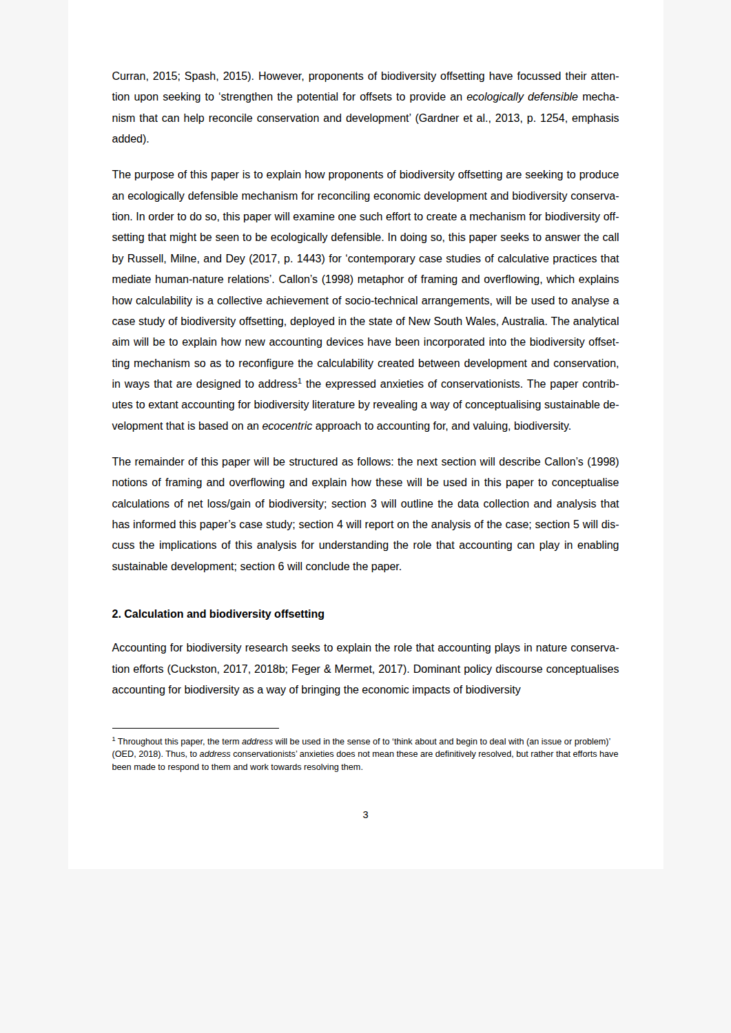Curran, 2015; Spash, 2015). However, proponents of biodiversity offsetting have focussed their attention upon seeking to ‘strengthen the potential for offsets to provide an ecologically defensible mechanism that can help reconcile conservation and development’ (Gardner et al., 2013, p. 1254, emphasis added).
The purpose of this paper is to explain how proponents of biodiversity offsetting are seeking to produce an ecologically defensible mechanism for reconciling economic development and biodiversity conservation. In order to do so, this paper will examine one such effort to create a mechanism for biodiversity offsetting that might be seen to be ecologically defensible. In doing so, this paper seeks to answer the call by Russell, Milne, and Dey (2017, p. 1443) for ‘contemporary case studies of calculative practices that mediate human-nature relations’. Callon’s (1998) metaphor of framing and overflowing, which explains how calculability is a collective achievement of socio-technical arrangements, will be used to analyse a case study of biodiversity offsetting, deployed in the state of New South Wales, Australia. The analytical aim will be to explain how new accounting devices have been incorporated into the biodiversity offsetting mechanism so as to reconfigure the calculability created between development and conservation, in ways that are designed to address1 the expressed anxieties of conservationists. The paper contributes to extant accounting for biodiversity literature by revealing a way of conceptualising sustainable development that is based on an ecocentric approach to accounting for, and valuing, biodiversity.
The remainder of this paper will be structured as follows: the next section will describe Callon’s (1998) notions of framing and overflowing and explain how these will be used in this paper to conceptualise calculations of net loss/gain of biodiversity; section 3 will outline the data collection and analysis that has informed this paper’s case study; section 4 will report on the analysis of the case; section 5 will discuss the implications of this analysis for understanding the role that accounting can play in enabling sustainable development; section 6 will conclude the paper.
2. Calculation and biodiversity offsetting
Accounting for biodiversity research seeks to explain the role that accounting plays in nature conservation efforts (Cuckston, 2017, 2018b; Feger & Mermet, 2017). Dominant policy discourse conceptualises accounting for biodiversity as a way of bringing the economic impacts of biodiversity
1 Throughout this paper, the term address will be used in the sense of to ‘think about and begin to deal with (an issue or problem)’ (OED, 2018). Thus, to address conservationists’ anxieties does not mean these are definitively resolved, but rather that efforts have been made to respond to them and work towards resolving them.
3